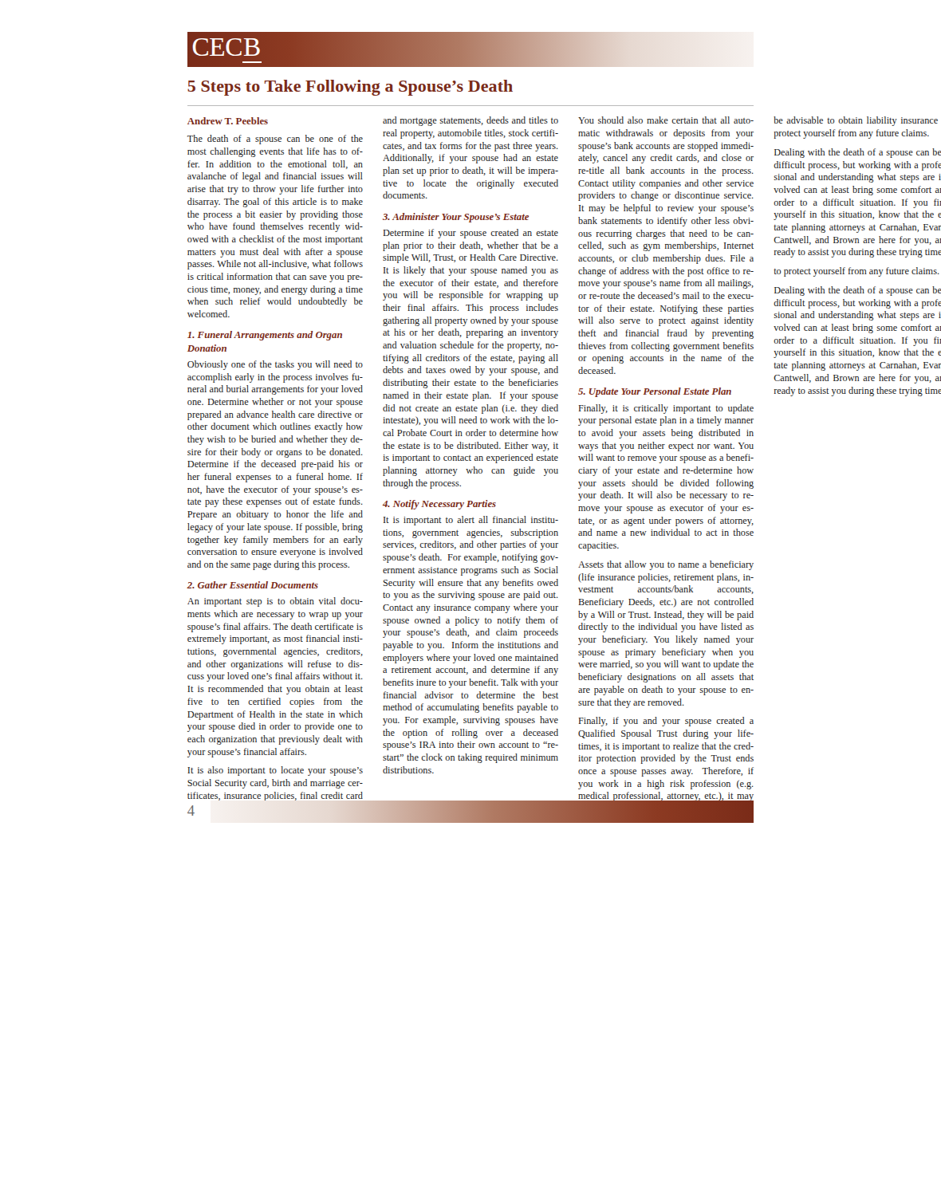CECB
5 Steps to Take Following a Spouse’s Death
Andrew T. Peebles
The death of a spouse can be one of the most challenging events that life has to offer. In addition to the emotional toll, an avalanche of legal and financial issues will arise that try to throw your life further into disarray. The goal of this article is to make the process a bit easier by providing those who have found themselves recently widowed with a checklist of the most important matters you must deal with after a spouse passes. While not all-inclusive, what follows is critical information that can save you precious time, money, and energy during a time when such relief would undoubtedly be welcomed.
1. Funeral Arrangements and Organ Donation
Obviously one of the tasks you will need to accomplish early in the process involves funeral and burial arrangements for your loved one. Determine whether or not your spouse prepared an advance health care directive or other document which outlines exactly how they wish to be buried and whether they desire for their body or organs to be donated. Determine if the deceased pre-paid his or her funeral expenses to a funeral home. If not, have the executor of your spouse’s estate pay these expenses out of estate funds. Prepare an obituary to honor the life and legacy of your late spouse. If possible, bring together key family members for an early conversation to ensure everyone is involved and on the same page during this process.
2. Gather Essential Documents
An important step is to obtain vital documents which are necessary to wrap up your spouse’s final affairs. The death certificate is extremely important, as most financial institutions, governmental agencies, creditors, and other organizations will refuse to discuss your loved one’s final affairs without it. It is recommended that you obtain at least five to ten certified copies from the Department of Health in the state in which your spouse died in order to provide one to each organization that previously dealt with your spouse’s financial affairs.
It is also important to locate your spouse’s Social Security card, birth and marriage certificates, insurance policies, final credit card and mortgage statements, deeds and titles to real property, automobile titles, stock certificates, and tax forms for the past three years. Additionally, if your spouse had an estate plan set up prior to death, it will be imperative to locate the originally executed documents.
3. Administer Your Spouse’s Estate
Determine if your spouse created an estate plan prior to their death, whether that be a simple Will, Trust, or Health Care Directive. It is likely that your spouse named you as the executor of their estate, and therefore you will be responsible for wrapping up their final affairs. This process includes gathering all property owned by your spouse at his or her death, preparing an inventory and valuation schedule for the property, notifying all creditors of the estate, paying all debts and taxes owed by your spouse, and distributing their estate to the beneficiaries named in their estate plan. If your spouse did not create an estate plan (i.e. they died intestate), you will need to work with the local Probate Court in order to determine how the estate is to be distributed. Either way, it is important to contact an experienced estate planning attorney who can guide you through the process.
4. Notify Necessary Parties
It is important to alert all financial institutions, government agencies, subscription services, creditors, and other parties of your spouse’s death. For example, notifying government assistance programs such as Social Security will ensure that any benefits owed to you as the surviving spouse are paid out. Contact any insurance company where your spouse owned a policy to notify them of your spouse’s death, and claim proceeds payable to you. Inform the institutions and employers where your loved one maintained a retirement account, and determine if any benefits inure to your benefit. Talk with your financial advisor to determine the best method of accumulating benefits payable to you. For example, surviving spouses have the option of rolling over a deceased spouse’s IRA into their own account to “re-start” the clock on taking required minimum distributions.
You should also make certain that all automatic withdrawals or deposits from your spouse’s bank accounts are stopped immediately, cancel any credit cards, and close or re-title all bank accounts in the process. Contact utility companies and other service providers to change or discontinue service. It may be helpful to review your spouse’s bank statements to identify other less obvious recurring charges that need to be cancelled, such as gym memberships, Internet accounts, or club membership dues. File a change of address with the post office to remove your spouse’s name from all mailings, or re-route the deceased’s mail to the executor of their estate. Notifying these parties will also serve to protect against identity theft and financial fraud by preventing thieves from collecting government benefits or opening accounts in the name of the deceased.
5. Update Your Personal Estate Plan
Finally, it is critically important to update your personal estate plan in a timely manner to avoid your assets being distributed in ways that you neither expect nor want. You will want to remove your spouse as a beneficiary of your estate and re-determine how your assets should be divided following your death. It will also be necessary to remove your spouse as executor of your estate, or as agent under powers of attorney, and name a new individual to act in those capacities.
Assets that allow you to name a beneficiary (life insurance policies, retirement plans, investment accounts/bank accounts, Beneficiary Deeds, etc.) are not controlled by a Will or Trust. Instead, they will be paid directly to the individual you have listed as your beneficiary. You likely named your spouse as primary beneficiary when you were married, so you will want to update the beneficiary designations on all assets that are payable on death to your spouse to ensure that they are removed.
Finally, if you and your spouse created a Qualified Spousal Trust during your lifetimes, it is important to realize that the creditor protection provided by the Trust ends once a spouse passes away. Therefore, if you work in a high risk profession (e.g. medical professional, attorney, etc.), it may be advisable to obtain liability insurance to protect yourself from any future claims.
Dealing with the death of a spouse can be a difficult process, but working with a professional and understanding what steps are involved can at least bring some comfort and order to a difficult situation. If you find yourself in this situation, know that the estate planning attorneys at Carnahan, Evans, Cantwell, and Brown are here for you, and ready to assist you during these trying times.
to protect yourself from any future claims.
Dealing with the death of a spouse can be a difficult process, but working with a professional and understanding what steps are involved can at least bring some comfort and order to a difficult situation. If you find yourself in this situation, know that the estate planning attorneys at Carnahan, Evans, Cantwell, and Brown are here for you, and ready to assist you during these trying times.
4